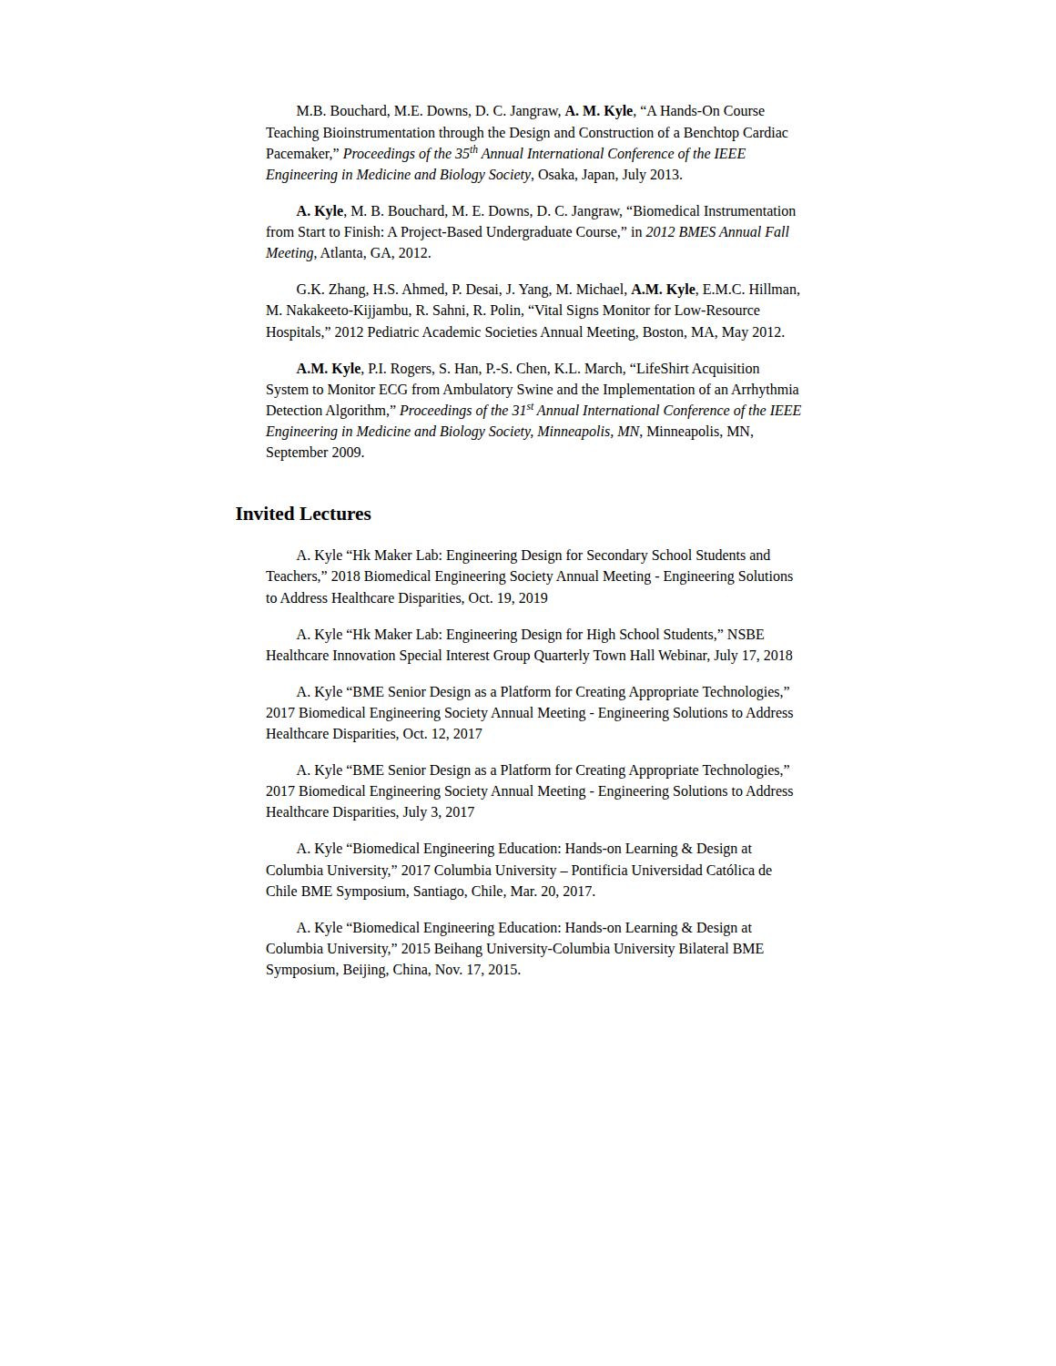M.B. Bouchard, M.E. Downs, D. C. Jangraw, A. M. Kyle, “A Hands-On Course Teaching Bioinstrumentation through the Design and Construction of a Benchtop Cardiac Pacemaker,” Proceedings of the 35th Annual International Conference of the IEEE Engineering in Medicine and Biology Society, Osaka, Japan, July 2013.
A. Kyle, M. B. Bouchard, M. E. Downs, D. C. Jangraw, “Biomedical Instrumentation from Start to Finish: A Project-Based Undergraduate Course,” in 2012 BMES Annual Fall Meeting, Atlanta, GA, 2012.
G.K. Zhang, H.S. Ahmed, P. Desai, J. Yang, M. Michael, A.M. Kyle, E.M.C. Hillman, M. Nakakeeto-Kijjambu, R. Sahni, R. Polin, “Vital Signs Monitor for Low-Resource Hospitals,” 2012 Pediatric Academic Societies Annual Meeting, Boston, MA, May 2012.
A.M. Kyle, P.I. Rogers, S. Han, P.-S. Chen, K.L. March, “LifeShirt Acquisition System to Monitor ECG from Ambulatory Swine and the Implementation of an Arrhythmia Detection Algorithm,” Proceedings of the 31st Annual International Conference of the IEEE Engineering in Medicine and Biology Society, Minneapolis, MN, Minneapolis, MN, September 2009.
Invited Lectures
A. Kyle “Hk Maker Lab: Engineering Design for Secondary School Students and Teachers,” 2018 Biomedical Engineering Society Annual Meeting - Engineering Solutions to Address Healthcare Disparities, Oct. 19, 2019
A. Kyle “Hk Maker Lab: Engineering Design for High School Students,” NSBE Healthcare Innovation Special Interest Group Quarterly Town Hall Webinar, July 17, 2018
A. Kyle “BME Senior Design as a Platform for Creating Appropriate Technologies,” 2017 Biomedical Engineering Society Annual Meeting - Engineering Solutions to Address Healthcare Disparities, Oct. 12, 2017
A. Kyle “BME Senior Design as a Platform for Creating Appropriate Technologies,” 2017 Biomedical Engineering Society Annual Meeting - Engineering Solutions to Address Healthcare Disparities, July 3, 2017
A. Kyle “Biomedical Engineering Education: Hands-on Learning & Design at Columbia University,” 2017 Columbia University – Pontificia Universidad Católica de Chile BME Symposium, Santiago, Chile, Mar. 20, 2017.
A. Kyle “Biomedical Engineering Education: Hands-on Learning & Design at Columbia University,” 2015 Beihang University-Columbia University Bilateral BME Symposium, Beijing, China, Nov. 17, 2015.